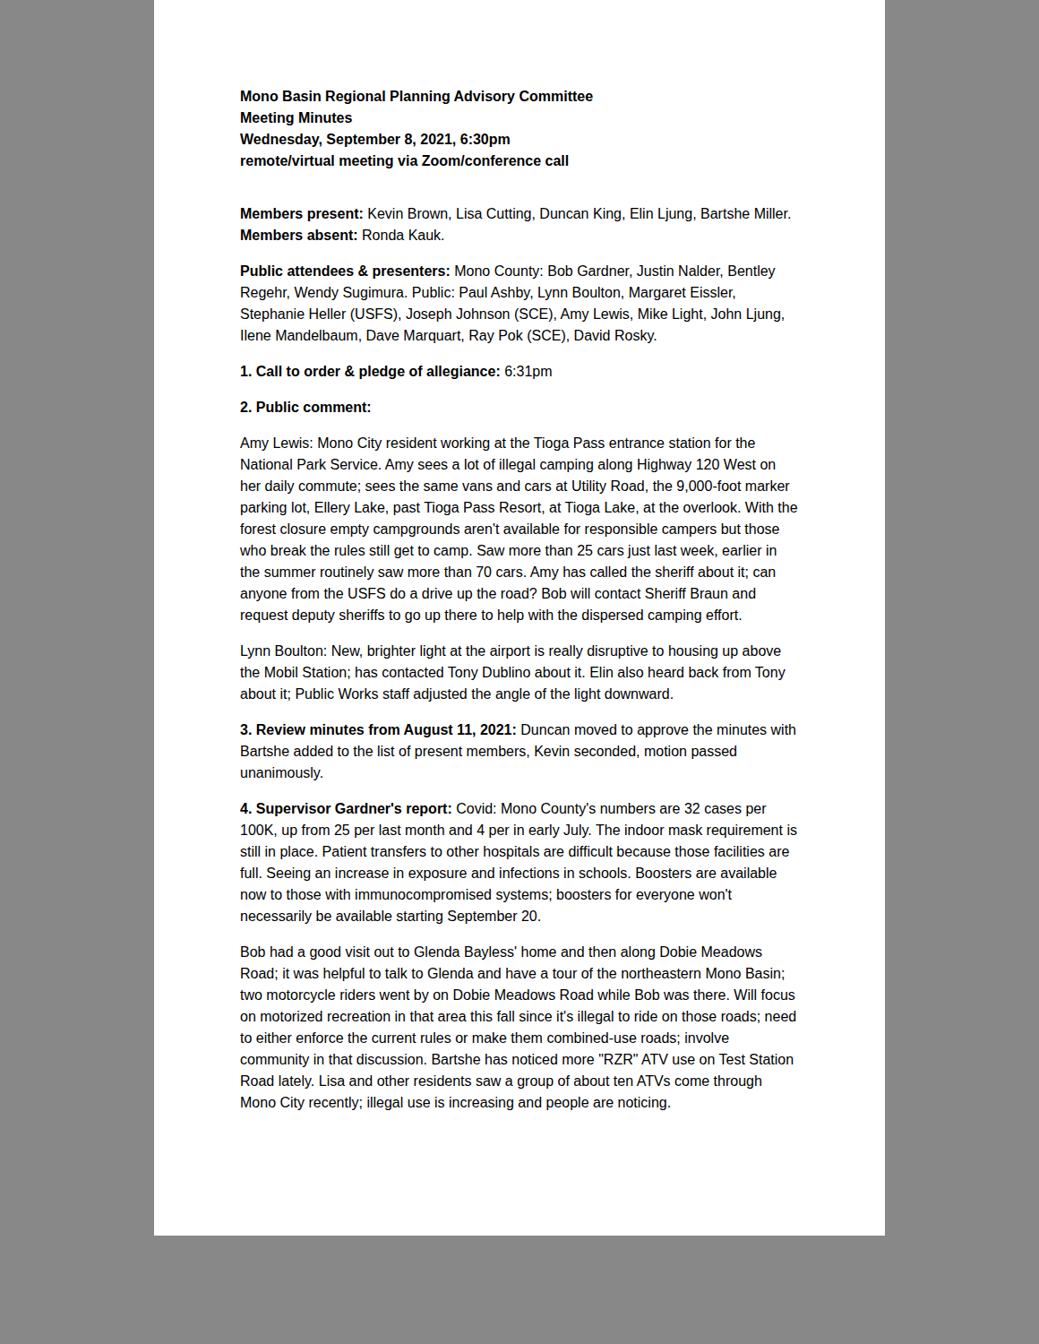Mono Basin Regional Planning Advisory Committee
Meeting Minutes
Wednesday, September 8, 2021, 6:30pm
remote/virtual meeting via Zoom/conference call
Members present: Kevin Brown, Lisa Cutting, Duncan King, Elin Ljung, Bartshe Miller. Members absent: Ronda Kauk.
Public attendees & presenters: Mono County: Bob Gardner, Justin Nalder, Bentley Regehr, Wendy Sugimura. Public: Paul Ashby, Lynn Boulton, Margaret Eissler, Stephanie Heller (USFS), Joseph Johnson (SCE), Amy Lewis, Mike Light, John Ljung, Ilene Mandelbaum, Dave Marquart, Ray Pok (SCE), David Rosky.
1. Call to order & pledge of allegiance: 6:31pm
2. Public comment:
Amy Lewis: Mono City resident working at the Tioga Pass entrance station for the National Park Service. Amy sees a lot of illegal camping along Highway 120 West on her daily commute; sees the same vans and cars at Utility Road, the 9,000-foot marker parking lot, Ellery Lake, past Tioga Pass Resort, at Tioga Lake, at the overlook. With the forest closure empty campgrounds aren't available for responsible campers but those who break the rules still get to camp. Saw more than 25 cars just last week, earlier in the summer routinely saw more than 70 cars. Amy has called the sheriff about it; can anyone from the USFS do a drive up the road? Bob will contact Sheriff Braun and request deputy sheriffs to go up there to help with the dispersed camping effort.
Lynn Boulton: New, brighter light at the airport is really disruptive to housing up above the Mobil Station; has contacted Tony Dublino about it. Elin also heard back from Tony about it; Public Works staff adjusted the angle of the light downward.
3. Review minutes from August 11, 2021: Duncan moved to approve the minutes with Bartshe added to the list of present members, Kevin seconded, motion passed unanimously.
4. Supervisor Gardner's report: Covid: Mono County's numbers are 32 cases per 100K, up from 25 per last month and 4 per in early July. The indoor mask requirement is still in place. Patient transfers to other hospitals are difficult because those facilities are full. Seeing an increase in exposure and infections in schools. Boosters are available now to those with immunocompromised systems; boosters for everyone won't necessarily be available starting September 20.
Bob had a good visit out to Glenda Bayless' home and then along Dobie Meadows Road; it was helpful to talk to Glenda and have a tour of the northeastern Mono Basin; two motorcycle riders went by on Dobie Meadows Road while Bob was there. Will focus on motorized recreation in that area this fall since it's illegal to ride on those roads; need to either enforce the current rules or make them combined-use roads; involve community in that discussion. Bartshe has noticed more "RZR" ATV use on Test Station Road lately. Lisa and other residents saw a group of about ten ATVs come through Mono City recently; illegal use is increasing and people are noticing.